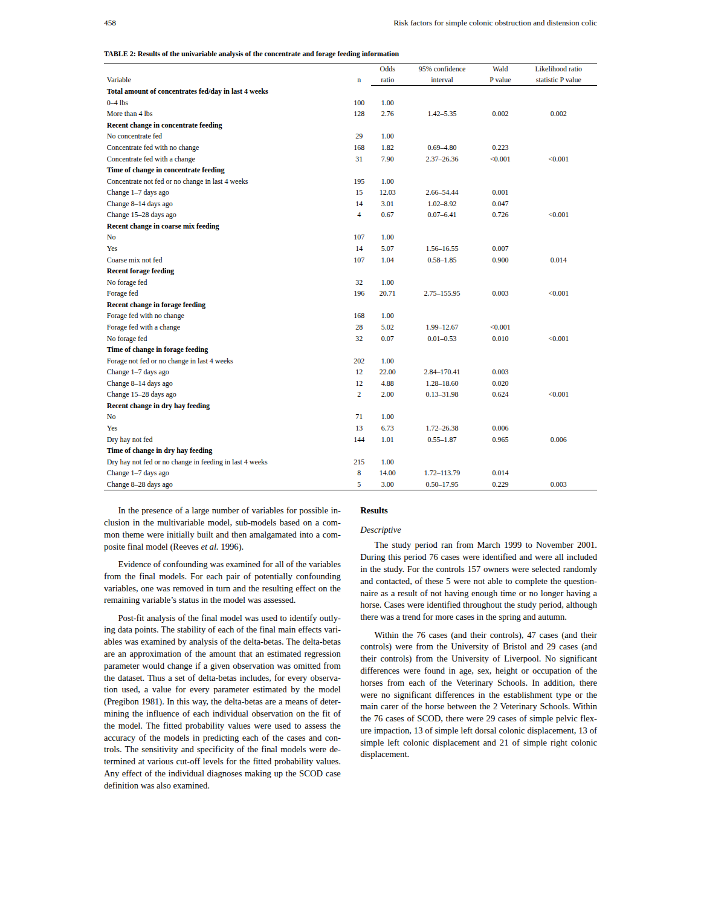458 Risk factors for simple colonic obstruction and distension colic
TABLE 2: Results of the univariable analysis of the concentrate and forage feeding information
| Variable | n | Odds | 95% confidence | Wald | Likelihood ratio |
| --- | --- | --- | --- | --- | --- |
| ratio | interval | P value | statistic P value |
| Total amount of concentrates fed/day in last 4 weeks |
| 0–4 lbs | 100 | 1.00 | | | |
| More than 4 lbs | 128 | 2.76 | 1.42–5.35 | 0.002 | 0.002 |
| Recent change in concentrate feeding |
| No concentrate fed | 29 | 1.00 | | | |
| Concentrate fed with no change | 168 | 1.82 | 0.69–4.80 | 0.223 | |
| Concentrate fed with a change | 31 | 7.90 | 2.37–26.36 | <0.001 | <0.001 |
| Time of change in concentrate feeding |
| Concentrate not fed or no change in last 4 weeks | 195 | 1.00 | | | |
| Change 1–7 days ago | 15 | 12.03 | 2.66–54.44 | 0.001 | |
| Change 8–14 days ago | 14 | 3.01 | 1.02–8.92 | 0.047 | |
| Change 15–28 days ago | 4 | 0.67 | 0.07–6.41 | 0.726 | <0.001 |
| Recent change in coarse mix feeding |
| No | 107 | 1.00 | | | |
| Yes | 14 | 5.07 | 1.56–16.55 | 0.007 | |
| Coarse mix not fed | 107 | 1.04 | 0.58–1.85 | 0.900 | 0.014 |
| Recent forage feeding |
| No forage fed | 32 | 1.00 | | | |
| Forage fed | 196 | 20.71 | 2.75–155.95 | 0.003 | <0.001 |
| Recent change in forage feeding |
| Forage fed with no change | 168 | 1.00 | | | |
| Forage fed with a change | 28 | 5.02 | 1.99–12.67 | <0.001 | |
| No forage fed | 32 | 0.07 | 0.01–0.53 | 0.010 | <0.001 |
| Time of change in forage feeding |
| Forage not fed or no change in last 4 weeks | 202 | 1.00 | | | |
| Change 1–7 days ago | 12 | 22.00 | 2.84–170.41 | 0.003 | |
| Change 8–14 days ago | 12 | 4.88 | 1.28–18.60 | 0.020 | |
| Change 15–28 days ago | 2 | 2.00 | 0.13–31.98 | 0.624 | <0.001 |
| Recent change in dry hay feeding |
| No | 71 | 1.00 | | | |
| Yes | 13 | 6.73 | 1.72–26.38 | 0.006 | |
| Dry hay not fed | 144 | 1.01 | 0.55–1.87 | 0.965 | 0.006 |
| Time of change in dry hay feeding |
| Dry hay not fed or no change in feeding in last 4 weeks | 215 | 1.00 | | | |
| Change 1–7 days ago | 8 | 14.00 | 1.72–113.79 | 0.014 | |
| Change 8–28 days ago | 5 | 3.00 | 0.50–17.95 | 0.229 | 0.003 |
In the presence of a large number of variables for possible inclusion in the multivariable model, sub-models based on a common theme were initially built and then amalgamated into a composite final model (Reeves et al. 1996).
Evidence of confounding was examined for all of the variables from the final models. For each pair of potentially confounding variables, one was removed in turn and the resulting effect on the remaining variable’s status in the model was assessed.
Post-fit analysis of the final model was used to identify outlying data points. The stability of each of the final main effects variables was examined by analysis of the delta-betas. The delta-betas are an approximation of the amount that an estimated regression parameter would change if a given observation was omitted from the dataset. Thus a set of delta-betas includes, for every observation used, a value for every parameter estimated by the model (Pregibon 1981). In this way, the delta-betas are a means of determining the influence of each individual observation on the fit of the model. The fitted probability values were used to assess the accuracy of the models in predicting each of the cases and controls. The sensitivity and specificity of the final models were determined at various cut-off levels for the fitted probability values. Any effect of the individual diagnoses making up the SCOD case definition was also examined.
Results
Descriptive
The study period ran from March 1999 to November 2001. During this period 76 cases were identified and were all included in the study. For the controls 157 owners were selected randomly and contacted, of these 5 were not able to complete the questionnaire as a result of not having enough time or no longer having a horse. Cases were identified throughout the study period, although there was a trend for more cases in the spring and autumn.
Within the 76 cases (and their controls), 47 cases (and their controls) were from the University of Bristol and 29 cases (and their controls) from the University of Liverpool. No significant differences were found in age, sex, height or occupation of the horses from each of the Veterinary Schools. In addition, there were no significant differences in the establishment type or the main carer of the horse between the 2 Veterinary Schools. Within the 76 cases of SCOD, there were 29 cases of simple pelvic flexure impaction, 13 of simple left dorsal colonic displacement, 13 of simple left colonic displacement and 21 of simple right colonic displacement.